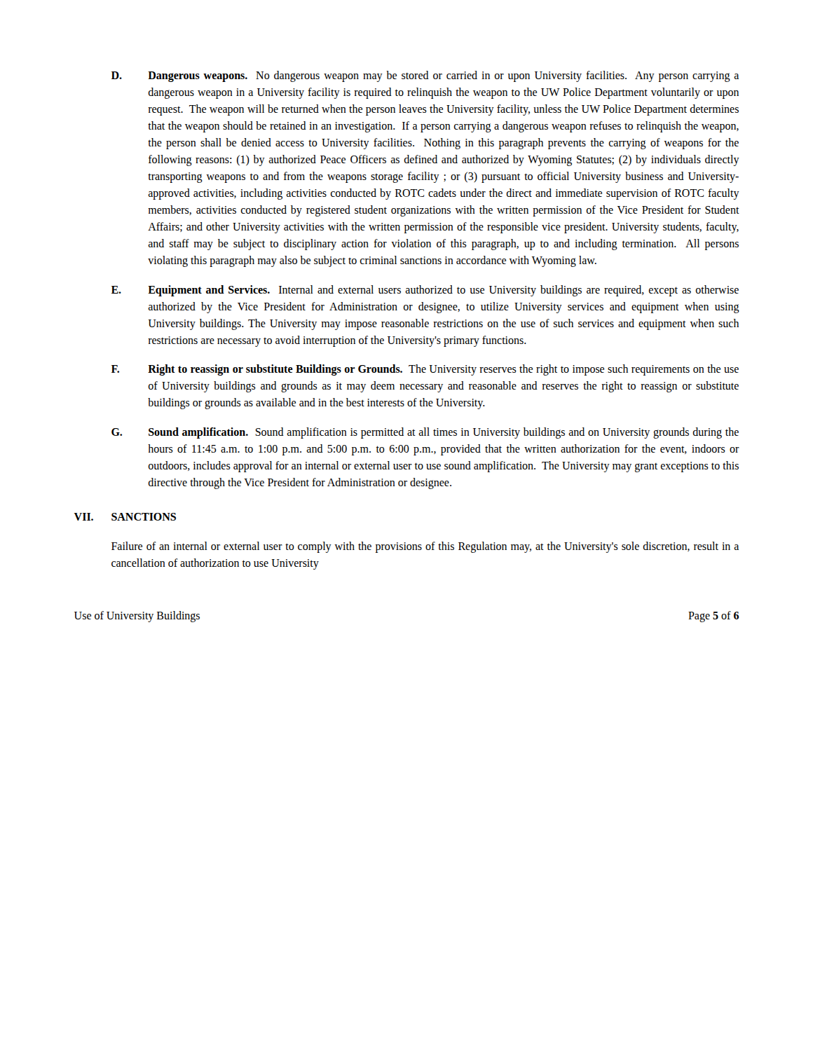D.
Dangerous weapons. No dangerous weapon may be stored or carried in or upon University facilities. Any person carrying a dangerous weapon in a University facility is required to relinquish the weapon to the UW Police Department voluntarily or upon request. The weapon will be returned when the person leaves the University facility, unless the UW Police Department determines that the weapon should be retained in an investigation. If a person carrying a dangerous weapon refuses to relinquish the weapon, the person shall be denied access to University facilities. Nothing in this paragraph prevents the carrying of weapons for the following reasons: (1) by authorized Peace Officers as defined and authorized by Wyoming Statutes; (2) by individuals directly transporting weapons to and from the weapons storage facility ; or (3) pursuant to official University business and University-approved activities, including activities conducted by ROTC cadets under the direct and immediate supervision of ROTC faculty members, activities conducted by registered student organizations with the written permission of the Vice President for Student Affairs; and other University activities with the written permission of the responsible vice president. University students, faculty, and staff may be subject to disciplinary action for violation of this paragraph, up to and including termination. All persons violating this paragraph may also be subject to criminal sanctions in accordance with Wyoming law.
E.
Equipment and Services. Internal and external users authorized to use University buildings are required, except as otherwise authorized by the Vice President for Administration or designee, to utilize University services and equipment when using University buildings. The University may impose reasonable restrictions on the use of such services and equipment when such restrictions are necessary to avoid interruption of the University's primary functions.
F.
Right to reassign or substitute Buildings or Grounds. The University reserves the right to impose such requirements on the use of University buildings and grounds as it may deem necessary and reasonable and reserves the right to reassign or substitute buildings or grounds as available and in the best interests of the University.
G.
Sound amplification. Sound amplification is permitted at all times in University buildings and on University grounds during the hours of 11:45 a.m. to 1:00 p.m. and 5:00 p.m. to 6:00 p.m., provided that the written authorization for the event, indoors or outdoors, includes approval for an internal or external user to use sound amplification. The University may grant exceptions to this directive through the Vice President for Administration or designee.
VII.
SANCTIONS
Failure of an internal or external user to comply with the provisions of this Regulation may, at the University's sole discretion, result in a cancellation of authorization to use University
Use of University Buildings
Page 5 of 6